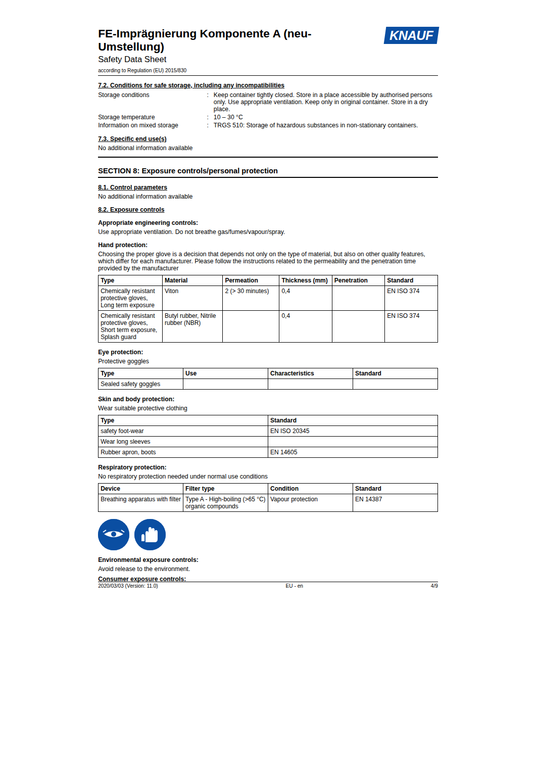KNAUF
FE-Imprägnierung Komponente A (neu-Umstellung)
Safety Data Sheet
according to Regulation (EU) 2015/830
7.2. Conditions for safe storage, including any incompatibilities
| Storage conditions | : | Keep container tightly closed. Store in a place accessible by authorised persons only. Use appropriate ventilation. Keep only in original container. Store in a dry place. |
| Storage temperature | : | 10 – 30 °C |
| Information on mixed storage | : | TRGS 510: Storage of hazardous substances in non-stationary containers. |
7.3. Specific end use(s)
No additional information available
SECTION 8: Exposure controls/personal protection
8.1. Control parameters
No additional information available
8.2. Exposure controls
Appropriate engineering controls:
Use appropriate ventilation. Do not breathe gas/fumes/vapour/spray.
Hand protection:
Choosing the proper glove is a decision that depends not only on the type of material, but also on other quality features, which differ for each manufacturer. Please follow the instructions related to the permeability and the penetration time provided by the manufacturer
| Type | Material | Permeation | Thickness (mm) | Penetration | Standard |
| --- | --- | --- | --- | --- | --- |
| Chemically resistant protective gloves, Long term exposure | Viton | 2 (> 30 minutes) | 0,4 | | EN ISO 374 |
| Chemically resistant protective gloves, Short term exposure, Splash guard | Butyl rubber, Nitrile rubber (NBR) | | 0,4 | | EN ISO 374 |
Eye protection:
Protective goggles
| Type | Use | Characteristics | Standard |
| --- | --- | --- | --- |
| Sealed safety goggles | | | |
Skin and body protection:
Wear suitable protective clothing
| Type | Standard |
| --- | --- |
| safety foot-wear | EN ISO 20345 |
| Wear long sleeves | |
| Rubber apron, boots | EN 14605 |
Respiratory protection:
No respiratory protection needed under normal use conditions
| Device | Filter type | Condition | Standard |
| --- | --- | --- | --- |
| Breathing apparatus with filter | Type A - High-boiling (>65 °C) organic compounds | Vapour protection | EN 14387 |
Environmental exposure controls:
Avoid release to the environment.
Consumer exposure controls:
2020/03/03 (Version: 11.0) 4/9
EU - en